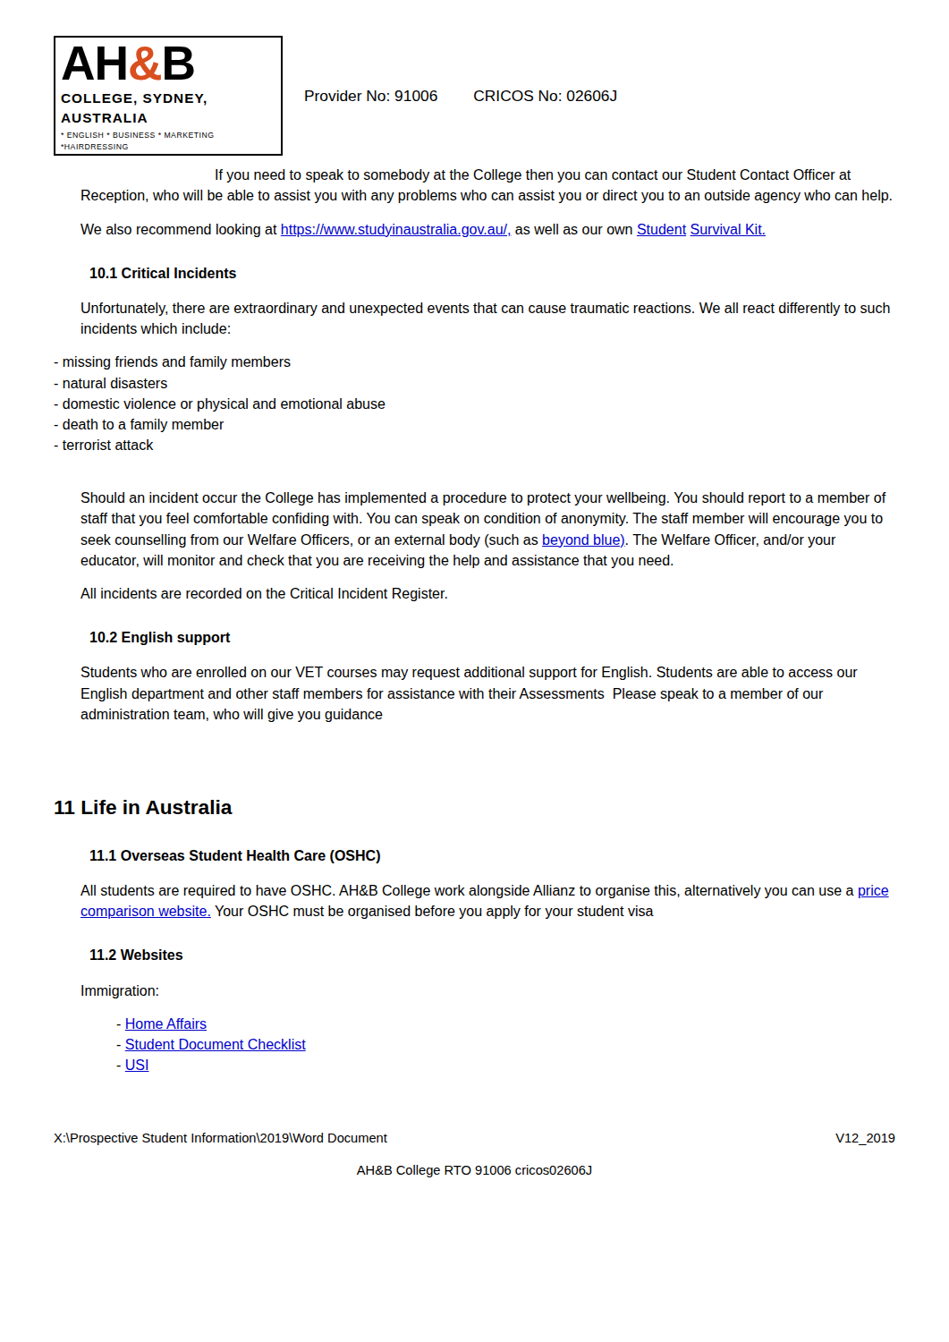AH&B
COLLEGE, SYDNEY, AUSTRALIA
* ENGLISH * BUSINESS * MARKETING *HAIRDRESSING
Provider No: 91006 CRICOS No: 02606J
If you need to speak to somebody at the College then you can contact our Student Contact Officer at Reception, who will be able to assist you with any problems who can assist you or direct you to an outside agency who can help.
We also recommend looking at https://www.studyinaustralia.gov.au/, as well as our own Student Survival Kit.
10.1 Critical Incidents
Unfortunately, there are extraordinary and unexpected events that can cause traumatic reactions. We all react differently to such incidents which include:
missing friends and family members
natural disasters
domestic violence or physical and emotional abuse
death to a family member
terrorist attack
Should an incident occur the College has implemented a procedure to protect your wellbeing. You should report to a member of staff that you feel comfortable confiding with. You can speak on condition of anonymity. The staff member will encourage you to seek counselling from our Welfare Officers, or an external body (such as beyond blue). The Welfare Officer, and/or your educator, will monitor and check that you are receiving the help and assistance that you need.
All incidents are recorded on the Critical Incident Register.
10.2 English support
Students who are enrolled on our VET courses may request additional support for English. Students are able to access our English department and other staff members for assistance with their Assessments Please speak to a member of our administration team, who will give you guidance
11 Life in Australia
11.1 Overseas Student Health Care (OSHC)
All students are required to have OSHC. AH&B College work alongside Allianz to organise this, alternatively you can use a price comparison website. Your OSHC must be organised before you apply for your student visa
11.2 Websites
Immigration:
Home Affairs
Student Document Checklist
USI
X:\Prospective Student Information\2019\Word Document
V12_2019
AH&B College RTO 91006 cricos02606J